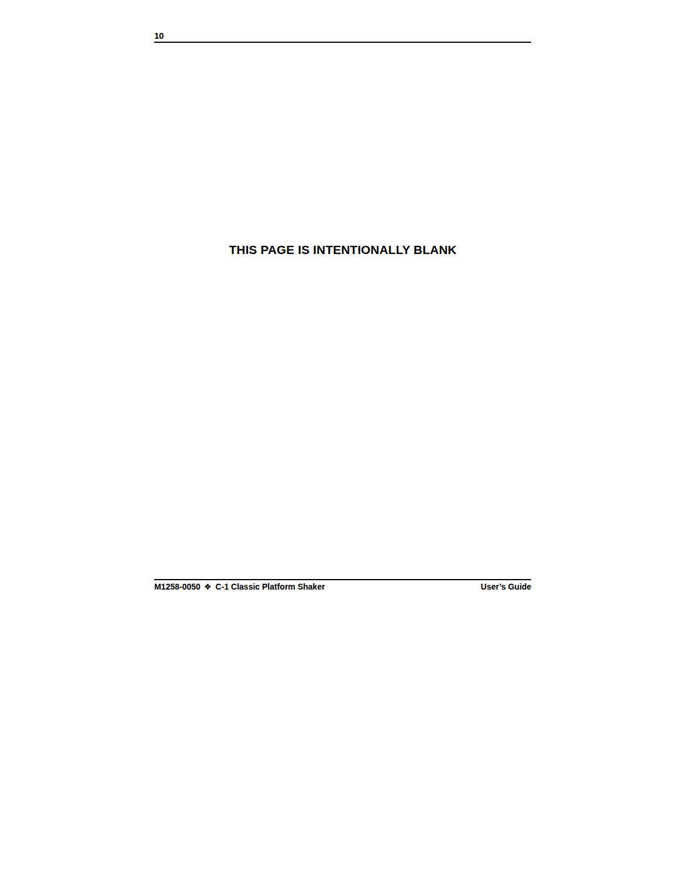10
THIS PAGE IS INTENTIONALLY BLANK
M1258-0050 ❖ C-1 Classic Platform Shaker
User’s Guide